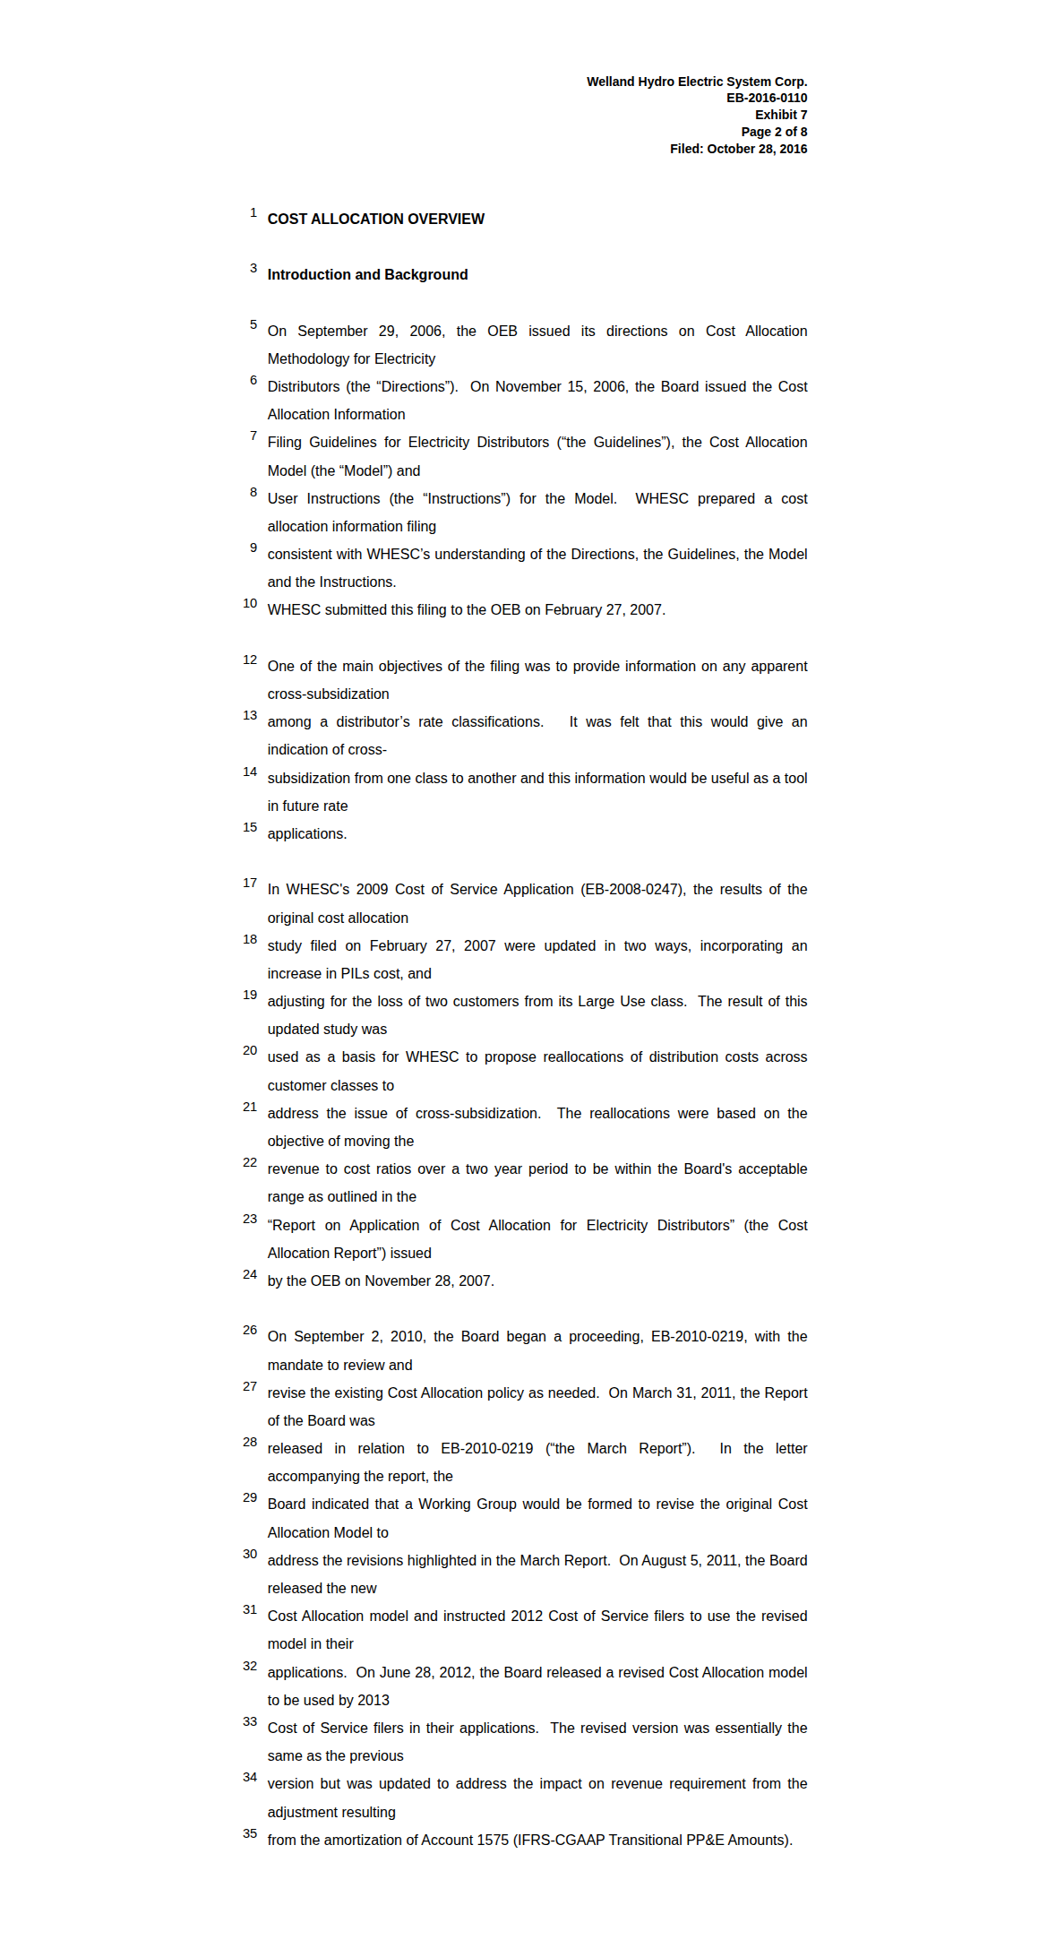Welland Hydro Electric System Corp.
EB-2016-0110
Exhibit 7
Page 2 of 8
Filed: October 28, 2016
COST ALLOCATION OVERVIEW
Introduction and Background
On September 29, 2006, the OEB issued its directions on Cost Allocation Methodology for Electricity
Distributors (the “Directions”). On November 15, 2006, the Board issued the Cost Allocation Information
Filing Guidelines for Electricity Distributors (“the Guidelines”), the Cost Allocation Model (the “Model”) and
User Instructions (the “Instructions”) for the Model. WHESC prepared a cost allocation information filing
consistent with WHESC’s understanding of the Directions, the Guidelines, the Model and the Instructions.
WHESC submitted this filing to the OEB on February 27, 2007.
One of the main objectives of the filing was to provide information on any apparent cross-subsidization
among a distributor’s rate classifications. It was felt that this would give an indication of cross-
subsidization from one class to another and this information would be useful as a tool in future rate
applications.
In WHESC's 2009 Cost of Service Application (EB-2008-0247), the results of the original cost allocation
study filed on February 27, 2007 were updated in two ways, incorporating an increase in PILs cost, and
adjusting for the loss of two customers from its Large Use class. The result of this updated study was
used as a basis for WHESC to propose reallocations of distribution costs across customer classes to
address the issue of cross-subsidization. The reallocations were based on the objective of moving the
revenue to cost ratios over a two year period to be within the Board's acceptable range as outlined in the
“Report on Application of Cost Allocation for Electricity Distributors” (the Cost Allocation Report”) issued
by the OEB on November 28, 2007.
On September 2, 2010, the Board began a proceeding, EB-2010-0219, with the mandate to review and
revise the existing Cost Allocation policy as needed. On March 31, 2011, the Report of the Board was
released in relation to EB-2010-0219 (“the March Report”). In the letter accompanying the report, the
Board indicated that a Working Group would be formed to revise the original Cost Allocation Model to
address the revisions highlighted in the March Report. On August 5, 2011, the Board released the new
Cost Allocation model and instructed 2012 Cost of Service filers to use the revised model in their
applications. On June 28, 2012, the Board released a revised Cost Allocation model to be used by 2013
Cost of Service filers in their applications. The revised version was essentially the same as the previous
version but was updated to address the impact on revenue requirement from the adjustment resulting
from the amortization of Account 1575 (IFRS-CGAAP Transitional PP&E Amounts).